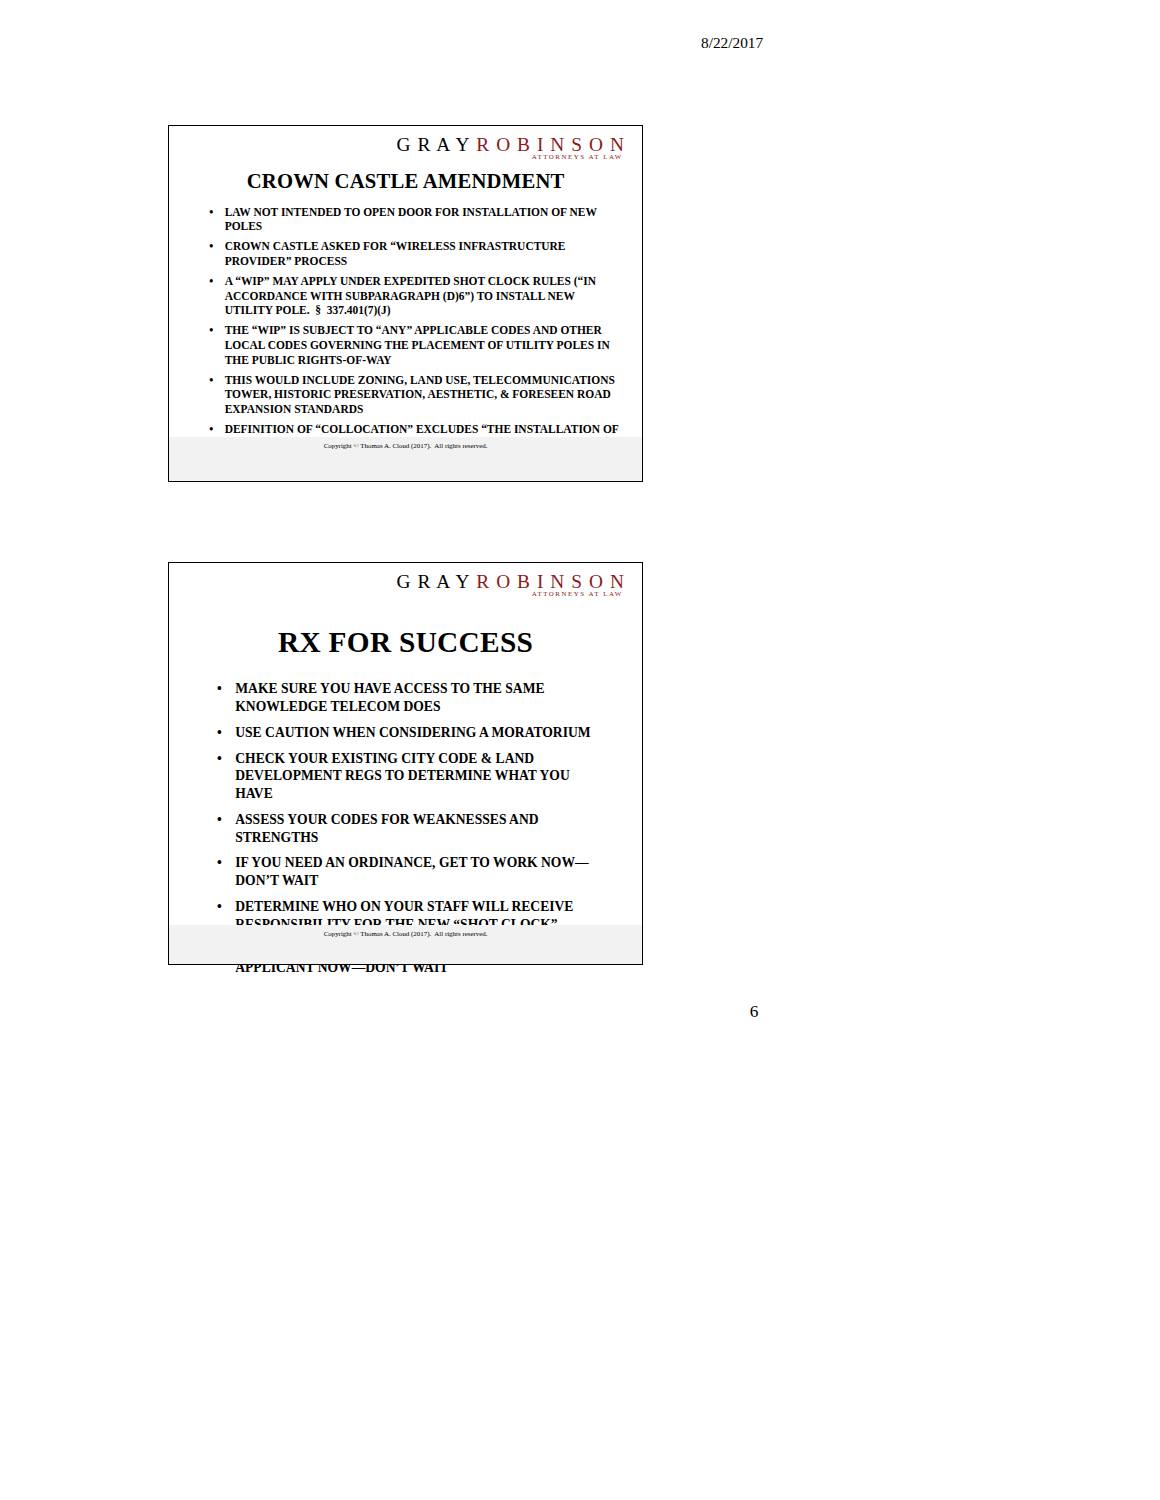8/22/2017
G R A Y R O B I N S O N
ATTORNEYS AT LAW
CROWN CASTLE AMENDMENT
LAW NOT INTENDED TO OPEN DOOR FOR INSTALLATION OF NEW POLES
CROWN CASTLE ASKED FOR “WIRELESS INFRASTRUCTURE PROVIDER” PROCESS
A “WIP” MAY APPLY UNDER EXPEDITED SHOT CLOCK RULES (“IN ACCORDANCE WITH SUBPARAGRAPH (D)6”) TO INSTALL NEW UTILITY POLE. § 337.401(7)(J)
THE “WIP” IS SUBJECT TO “ANY” APPLICABLE CODES AND OTHER LOCAL CODES GOVERNING THE PLACEMENT OF UTILITY POLES IN THE PUBLIC RIGHTS-OF-WAY
THIS WOULD INCLUDE ZONING, LAND USE, TELECOMMUNICATIONS TOWER, HISTORIC PRESERVATION, AESTHETIC, & FORESEEN ROAD EXPANSION STANDARDS
DEFINITION OF “COLLOCATION” EXCLUDES “THE INSTALLATION OF A NEW UTILITY POLE OR WIRELESS SUPPORT STRUCTURE IN THE PUBLIC RIGHTS-OF-WAY”
STILL SUBJECT TO ’96 FEDERAL TELECOM ACT
Copyright © Thomas A. Cloud (2017). All rights reserved.
G R A Y R O B I N S O N
ATTORNEYS AT LAW
RX FOR SUCCESS
MAKE SURE YOU HAVE ACCESS TO THE SAME KNOWLEDGE TELECOM DOES
USE CAUTION WHEN CONSIDERING A MORATORIUM
CHECK YOUR EXISTING CITY CODE & LAND DEVELOPMENT REGS TO DETERMINE WHAT YOU HAVE
ASSESS YOUR CODES FOR WEAKNESSES AND STRENGTHS
IF YOU NEED AN ORDINANCE, GET TO WORK NOW—DON’T WAIT
DETERMINE WHO ON YOUR STAFF WILL RECEIVE RESPONSIBILITY FOR THE NEW “SHOT CLOCK”
IF YOU RECEIVE APPLICATIONS, REACH OUT TO THE APPLICANT NOW—DON’T WAIT
Copyright © Thomas A. Cloud (2017). All rights reserved.
6